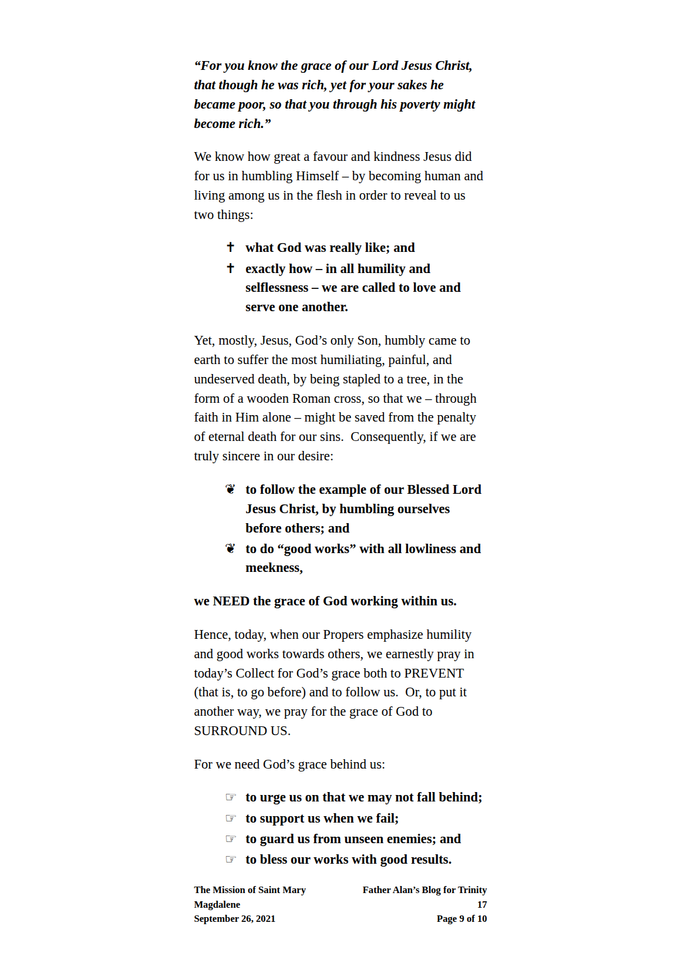“For you know the grace of our Lord Jesus Christ, that though he was rich, yet for your sakes he became poor, so that you through his poverty might become rich.”
We know how great a favour and kindness Jesus did for us in humbling Himself – by becoming human and living among us in the flesh in order to reveal to us two things:
✝what God was really like; and
✝exactly how – in all humility and selflessness – we are called to love and serve one another.
Yet, mostly, Jesus, God’s only Son, humbly came to earth to suffer the most humiliating, painful, and undeserved death, by being stapled to a tree, in the form of a wooden Roman cross, so that we – through faith in Him alone – might be saved from the penalty of eternal death for our sins. Consequently, if we are truly sincere in our desire:
❦to follow the example of our Blessed Lord Jesus Christ, by humbling ourselves before others; and
❦to do “good works” with all lowliness and meekness,
we NEED the grace of God working within us.
Hence, today, when our Propers emphasize humility and good works towards others, we earnestly pray in today’s Collect for God’s grace both to PREVENT (that is, to go before) and to follow us. Or, to put it another way, we pray for the grace of God to SURROUND US.
For we need God’s grace behind us:
☞to urge us on that we may not fall behind;
☞to support us when we fail;
☞to guard us from unseen enemies; and
☞to bless our works with good results.
| The Mission of Saint Mary Magdalene | Father Alan’s Blog for Trinity 17 |
| September 26, 2021 | Page 9 of 10 |